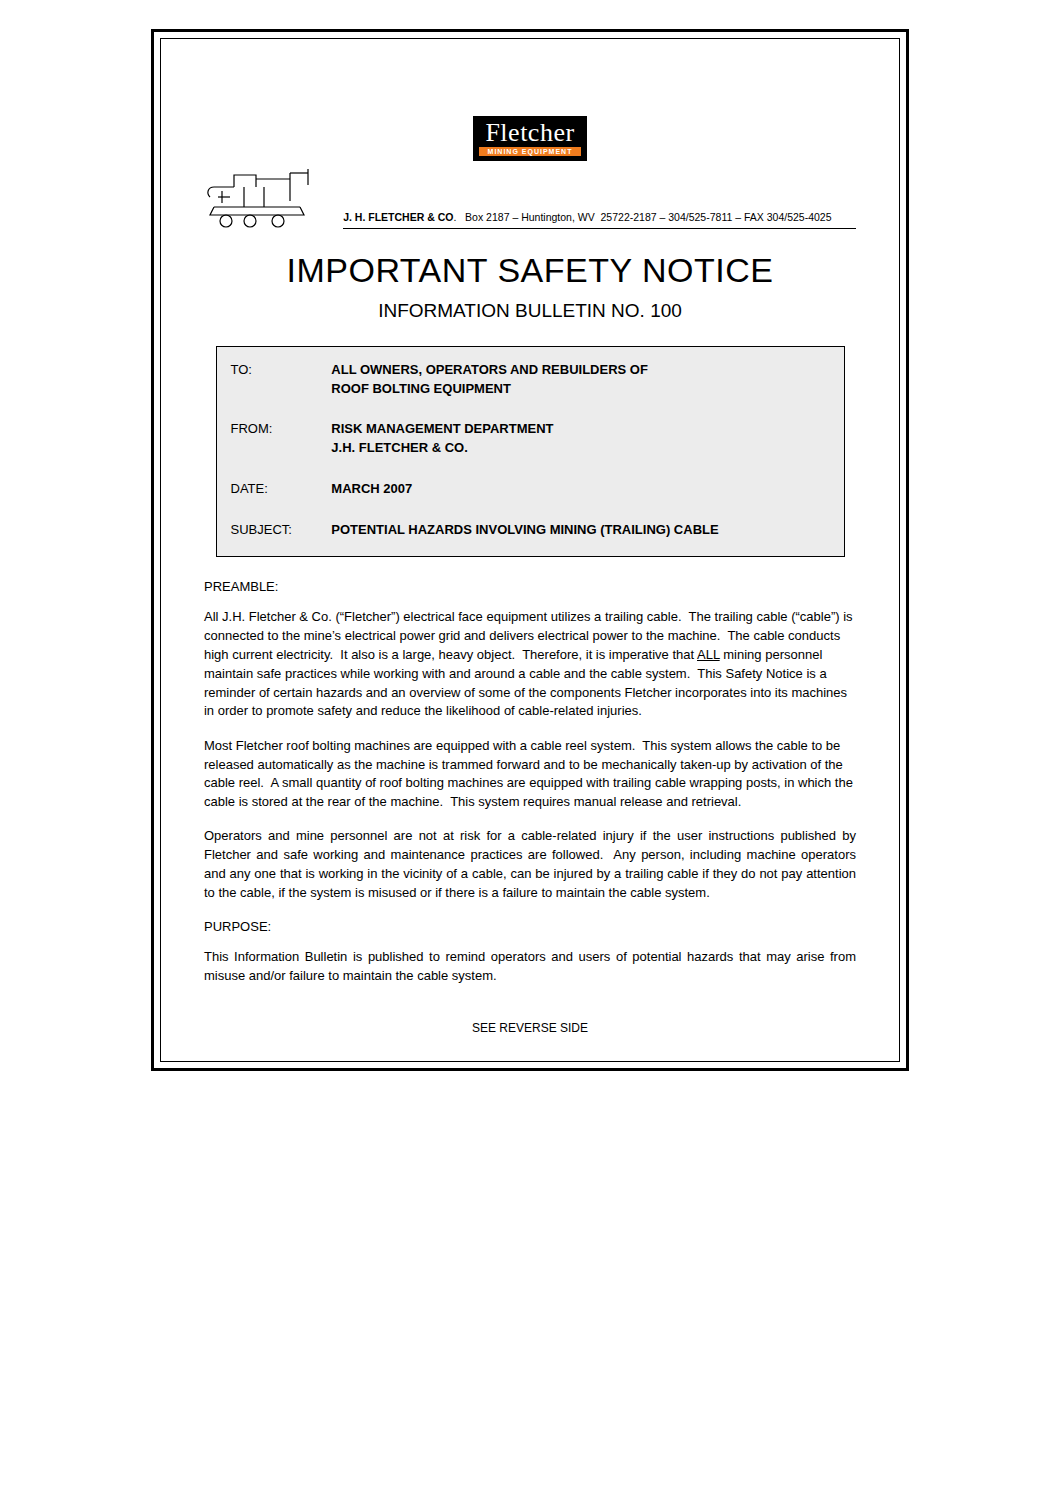Fletcher
MINING EQUIPMENT
J. H. FLETCHER & CO. Box 2187 – Huntington, WV 25722-2187 – 304/525-7811 – FAX 304/525-4025
IMPORTANT SAFETY NOTICE
INFORMATION BULLETIN NO. 100
| TO: | ALL OWNERS, OPERATORS AND REBUILDERS OF ROOF BOLTING EQUIPMENT |
| FROM: | RISK MANAGEMENT DEPARTMENT J.H. FLETCHER & CO. |
| DATE: | MARCH 2007 |
| SUBJECT: | POTENTIAL HAZARDS INVOLVING MINING (TRAILING) CABLE |
PREAMBLE:
All J.H. Fletcher & Co. (“Fletcher”) electrical face equipment utilizes a trailing cable. The trailing cable (“cable”) is connected to the mine’s electrical power grid and delivers electrical power to the machine. The cable conducts high current electricity. It also is a large, heavy object. Therefore, it is imperative that ALL mining personnel maintain safe practices while working with and around a cable and the cable system. This Safety Notice is a reminder of certain hazards and an overview of some of the components Fletcher incorporates into its machines in order to promote safety and reduce the likelihood of cable-related injuries.
Most Fletcher roof bolting machines are equipped with a cable reel system. This system allows the cable to be released automatically as the machine is trammed forward and to be mechanically taken-up by activation of the cable reel. A small quantity of roof bolting machines are equipped with trailing cable wrapping posts, in which the cable is stored at the rear of the machine. This system requires manual release and retrieval.
Operators and mine personnel are not at risk for a cable-related injury if the user instructions published by Fletcher and safe working and maintenance practices are followed. Any person, including machine operators and any one that is working in the vicinity of a cable, can be injured by a trailing cable if they do not pay attention to the cable, if the system is misused or if there is a failure to maintain the cable system.
PURPOSE:
This Information Bulletin is published to remind operators and users of potential hazards that may arise from misuse and/or failure to maintain the cable system.
SEE REVERSE SIDE